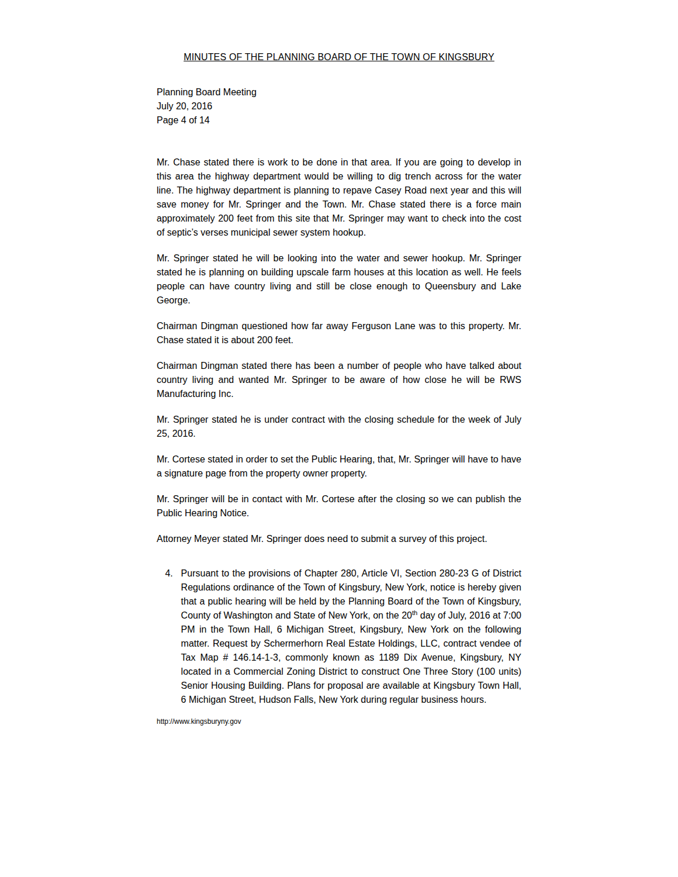MINUTES OF THE PLANNING BOARD OF THE TOWN OF KINGSBURY
Planning Board Meeting
July 20, 2016
Page 4 of 14
Mr. Chase stated there is work to be done in that area. If you are going to develop in this area the highway department would be willing to dig trench across for the water line. The highway department is planning to repave Casey Road next year and this will save money for Mr. Springer and the Town. Mr. Chase stated there is a force main approximately 200 feet from this site that Mr. Springer may want to check into the cost of septic’s verses municipal sewer system hookup.
Mr. Springer stated he will be looking into the water and sewer hookup. Mr. Springer stated he is planning on building upscale farm houses at this location as well. He feels people can have country living and still be close enough to Queensbury and Lake George.
Chairman Dingman questioned how far away Ferguson Lane was to this property. Mr. Chase stated it is about 200 feet.
Chairman Dingman stated there has been a number of people who have talked about country living and wanted Mr. Springer to be aware of how close he will be RWS Manufacturing Inc.
Mr. Springer stated he is under contract with the closing schedule for the week of July 25, 2016.
Mr. Cortese stated in order to set the Public Hearing, that, Mr. Springer will have to have a signature page from the property owner property.
Mr. Springer will be in contact with Mr. Cortese after the closing so we can publish the Public Hearing Notice.
Attorney Meyer stated Mr. Springer does need to submit a survey of this project.
Pursuant to the provisions of Chapter 280, Article VI, Section 280-23 G of District Regulations ordinance of the Town of Kingsbury, New York, notice is hereby given that a public hearing will be held by the Planning Board of the Town of Kingsbury, County of Washington and State of New York, on the 20th day of July, 2016 at 7:00 PM in the Town Hall, 6 Michigan Street, Kingsbury, New York on the following matter. Request by Schermerhorn Real Estate Holdings, LLC, contract vendee of Tax Map # 146.14-1-3, commonly known as 1189 Dix Avenue, Kingsbury, NY located in a Commercial Zoning District to construct One Three Story (100 units) Senior Housing Building. Plans for proposal are available at Kingsbury Town Hall, 6 Michigan Street, Hudson Falls, New York during regular business hours.
http://www.kingsburyny.gov